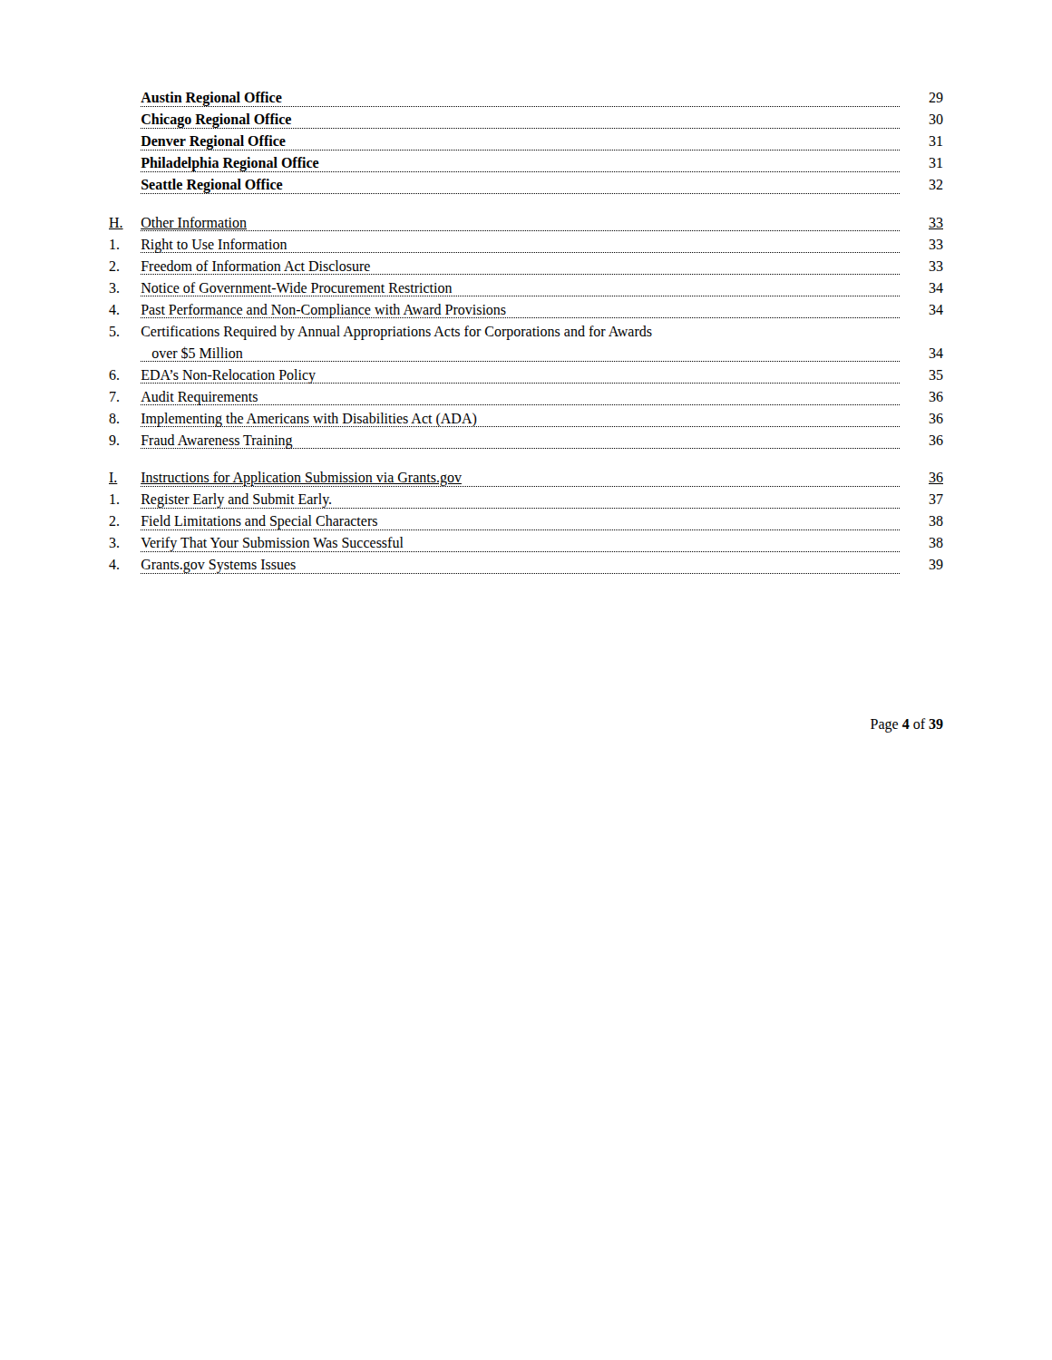| | Austin Regional Office | 29 |
| | Chicago Regional Office | 30 |
| | Denver Regional Office | 31 |
| | Philadelphia Regional Office | 31 |
| | Seattle Regional Office | 32 |
| H. | Other Information | 33 |
| 1. | Right to Use Information | 33 |
| 2. | Freedom of Information Act Disclosure | 33 |
| 3. | Notice of Government-Wide Procurement Restriction | 34 |
| 4. | Past Performance and Non-Compliance with Award Provisions | 34 |
| 5. | Certifications Required by Annual Appropriations Acts for Corporations and for Awards | |
| | over $5 Million | 34 |
| 6. | EDA’s Non-Relocation Policy | 35 |
| 7. | Audit Requirements | 36 |
| 8. | Implementing the Americans with Disabilities Act (ADA) | 36 |
| 9. | Fraud Awareness Training | 36 |
| I. | Instructions for Application Submission via Grants.gov | 36 |
| 1. | Register Early and Submit Early. | 37 |
| 2. | Field Limitations and Special Characters | 38 |
| 3. | Verify That Your Submission Was Successful | 38 |
| 4. | Grants.gov Systems Issues | 39 |
Page 4 of 39